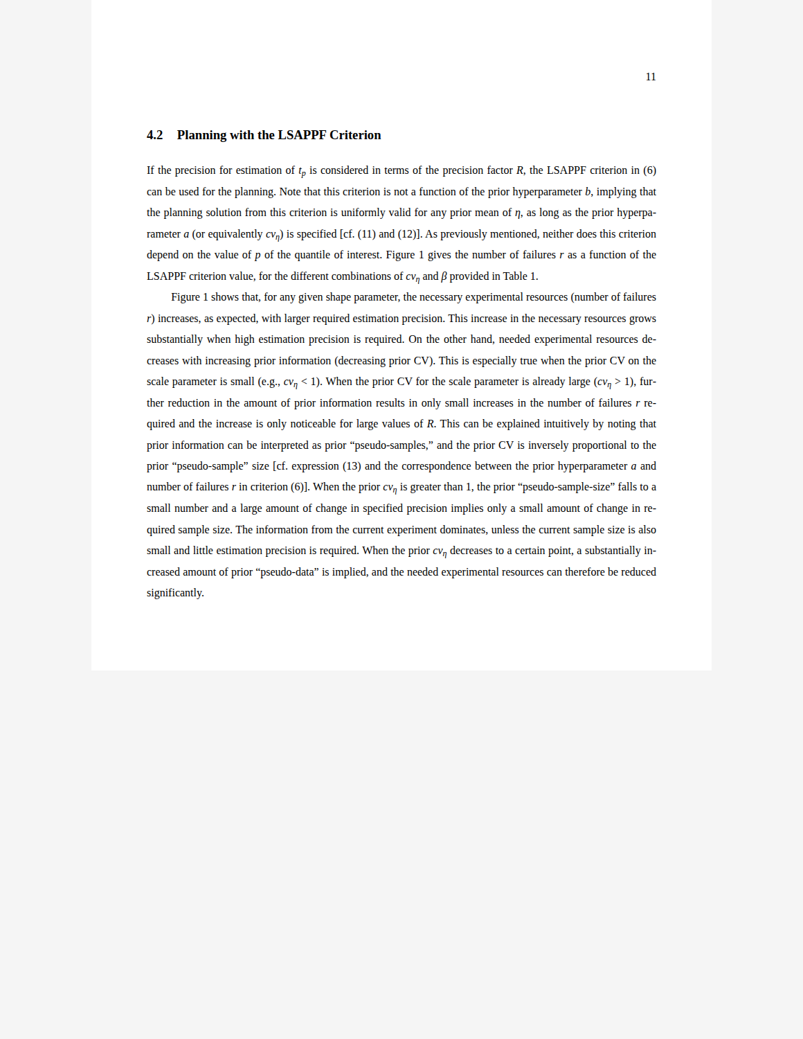11
4.2 Planning with the LSAPPF Criterion
If the precision for estimation of tp is considered in terms of the precision factor R, the LSAPPF criterion in (6) can be used for the planning. Note that this criterion is not a function of the prior hyperparameter b, implying that the planning solution from this criterion is uniformly valid for any prior mean of η, as long as the prior hyperparameter a (or equivalently cvη) is specified [cf. (11) and (12)]. As previously mentioned, neither does this criterion depend on the value of p of the quantile of interest. Figure 1 gives the number of failures r as a function of the LSAPPF criterion value, for the different combinations of cvη and β provided in Table 1.
Figure 1 shows that, for any given shape parameter, the necessary experimental resources (number of failures r) increases, as expected, with larger required estimation precision. This increase in the necessary resources grows substantially when high estimation precision is required. On the other hand, needed experimental resources decreases with increasing prior information (decreasing prior CV). This is especially true when the prior CV on the scale parameter is small (e.g., cvη < 1). When the prior CV for the scale parameter is already large (cvη > 1), further reduction in the amount of prior information results in only small increases in the number of failures r required and the increase is only noticeable for large values of R. This can be explained intuitively by noting that prior information can be interpreted as prior “pseudo-samples,” and the prior CV is inversely proportional to the prior “pseudo-sample” size [cf. expression (13) and the correspondence between the prior hyperparameter a and number of failures r in criterion (6)]. When the prior cvη is greater than 1, the prior “pseudo-sample-size” falls to a small number and a large amount of change in specified precision implies only a small amount of change in required sample size. The information from the current experiment dominates, unless the current sample size is also small and little estimation precision is required. When the prior cvη decreases to a certain point, a substantially increased amount of prior “pseudo-data” is implied, and the needed experimental resources can therefore be reduced significantly.